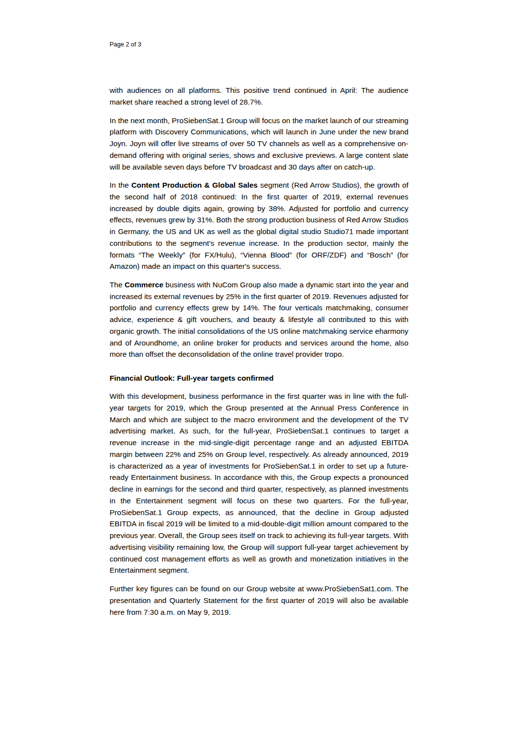Page 2 of 3
with audiences on all platforms. This positive trend continued in April: The audience market share reached a strong level of 28.7%.
In the next month, ProSiebenSat.1 Group will focus on the market launch of our streaming platform with Discovery Communications, which will launch in June under the new brand Joyn. Joyn will offer live streams of over 50 TV channels as well as a comprehensive on-demand offering with original series, shows and exclusive previews. A large content slate will be available seven days before TV broadcast and 30 days after on catch-up.
In the Content Production & Global Sales segment (Red Arrow Studios), the growth of the second half of 2018 continued: In the first quarter of 2019, external revenues increased by double digits again, growing by 38%. Adjusted for portfolio and currency effects, revenues grew by 31%. Both the strong production business of Red Arrow Studios in Germany, the US and UK as well as the global digital studio Studio71 made important contributions to the segment's revenue increase. In the production sector, mainly the formats “The Weekly” (for FX/Hulu), “Vienna Blood” (for ORF/ZDF) and “Bosch” (for Amazon) made an impact on this quarter's success.
The Commerce business with NuCom Group also made a dynamic start into the year and increased its external revenues by 25% in the first quarter of 2019. Revenues adjusted for portfolio and currency effects grew by 14%. The four verticals matchmaking, consumer advice, experience & gift vouchers, and beauty & lifestyle all contributed to this with organic growth. The initial consolidations of the US online matchmaking service eharmony and of Aroundhome, an online broker for products and services around the home, also more than offset the deconsolidation of the online travel provider tropo.
Financial Outlook: Full-year targets confirmed
With this development, business performance in the first quarter was in line with the full-year targets for 2019, which the Group presented at the Annual Press Conference in March and which are subject to the macro environment and the development of the TV advertising market. As such, for the full-year, ProSiebenSat.1 continues to target a revenue increase in the mid-single-digit percentage range and an adjusted EBITDA margin between 22% and 25% on Group level, respectively. As already announced, 2019 is characterized as a year of investments for ProSiebenSat.1 in order to set up a future-ready Entertainment business. In accordance with this, the Group expects a pronounced decline in earnings for the second and third quarter, respectively, as planned investments in the Entertainment segment will focus on these two quarters. For the full-year, ProSiebenSat.1 Group expects, as announced, that the decline in Group adjusted EBITDA in fiscal 2019 will be limited to a mid-double-digit million amount compared to the previous year. Overall, the Group sees itself on track to achieving its full-year targets. With advertising visibility remaining low, the Group will support full-year target achievement by continued cost management efforts as well as growth and monetization initiatives in the Entertainment segment.
Further key figures can be found on our Group website at www.ProSiebenSat1.com. The presentation and Quarterly Statement for the first quarter of 2019 will also be available here from 7:30 a.m. on May 9, 2019.